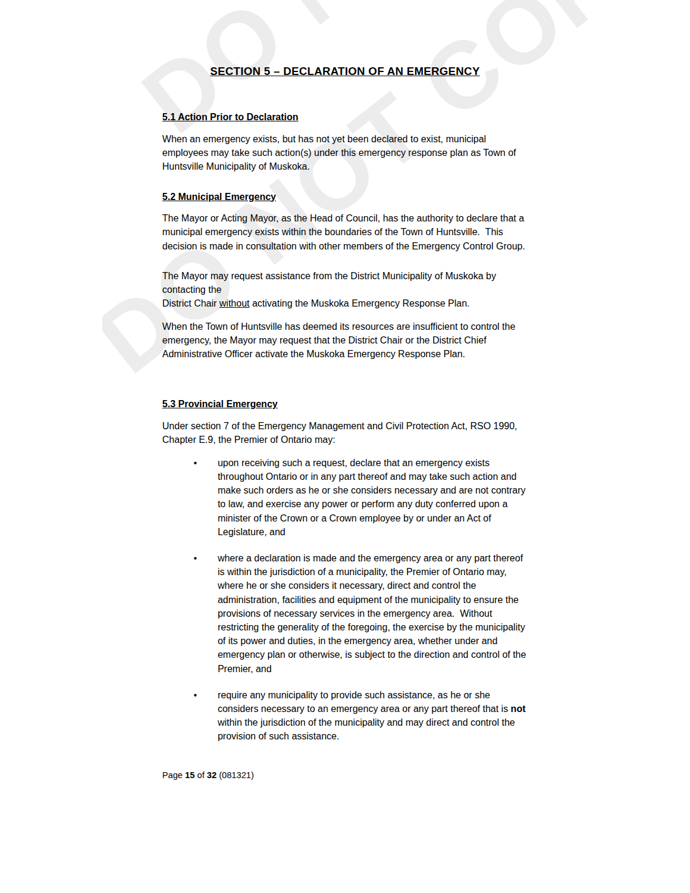DO NOT COPY DO NOT COPY
SECTION 5 – DECLARATION OF AN EMERGENCY
5.1 Action Prior to Declaration
When an emergency exists, but has not yet been declared to exist, municipal employees may take such action(s) under this emergency response plan as Town of Huntsville Municipality of Muskoka.
5.2 Municipal Emergency
The Mayor or Acting Mayor, as the Head of Council, has the authority to declare that a municipal emergency exists within the boundaries of the Town of Huntsville. This decision is made in consultation with other members of the Emergency Control Group.
The Mayor may request assistance from the District Municipality of Muskoka by contacting the
District Chair without activating the Muskoka Emergency Response Plan.
When the Town of Huntsville has deemed its resources are insufficient to control the emergency, the Mayor may request that the District Chair or the District Chief Administrative Officer activate the Muskoka Emergency Response Plan.
5.3 Provincial Emergency
Under section 7 of the Emergency Management and Civil Protection Act, RSO 1990, Chapter E.9, the Premier of Ontario may:
upon receiving such a request, declare that an emergency exists throughout Ontario or in any part thereof and may take such action and make such orders as he or she considers necessary and are not contrary to law, and exercise any power or perform any duty conferred upon a minister of the Crown or a Crown employee by or under an Act of Legislature, and
where a declaration is made and the emergency area or any part thereof is within the jurisdiction of a municipality, the Premier of Ontario may, where he or she considers it necessary, direct and control the administration, facilities and equipment of the municipality to ensure the provisions of necessary services in the emergency area. Without restricting the generality of the foregoing, the exercise by the municipality of its power and duties, in the emergency area, whether under and emergency plan or otherwise, is subject to the direction and control of the Premier, and
require any municipality to provide such assistance, as he or she considers necessary to an emergency area or any part thereof that is not within the jurisdiction of the municipality and may direct and control the provision of such assistance.
Page 15 of 32 (081321)